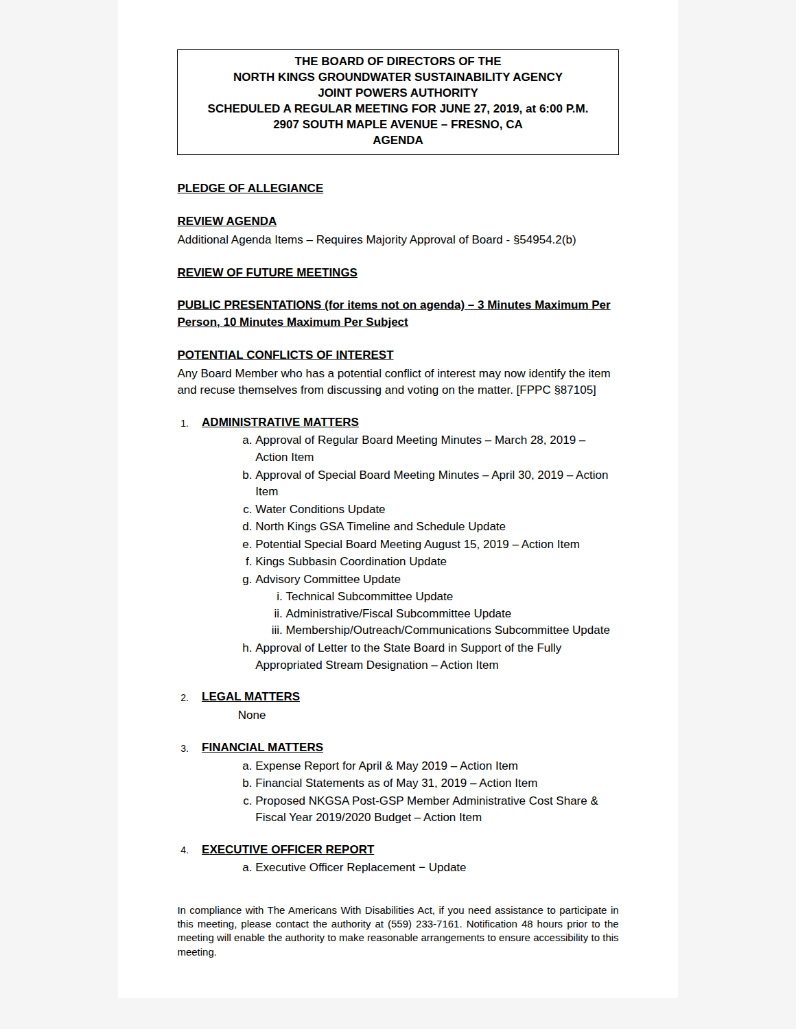THE BOARD OF DIRECTORS OF THE
NORTH KINGS GROUNDWATER SUSTAINABILITY AGENCY
JOINT POWERS AUTHORITY
SCHEDULED A REGULAR MEETING FOR JUNE 27, 2019, at 6:00 P.M.
2907 SOUTH MAPLE AVENUE – FRESNO, CA
AGENDA
PLEDGE OF ALLEGIANCE
REVIEW AGENDA
Additional Agenda Items – Requires Majority Approval of Board - §54954.2(b)
REVIEW OF FUTURE MEETINGS
PUBLIC PRESENTATIONS (for items not on agenda) – 3 Minutes Maximum Per Person, 10 Minutes Maximum Per Subject
POTENTIAL CONFLICTS OF INTEREST
Any Board Member who has a potential conflict of interest may now identify the item and recuse themselves from discussing and voting on the matter. [FPPC §87105]
ADMINISTRATIVE MATTERS
Approval of Regular Board Meeting Minutes – March 28, 2019 – Action Item
Approval of Special Board Meeting Minutes – April 30, 2019 – Action Item
Water Conditions Update
North Kings GSA Timeline and Schedule Update
Potential Special Board Meeting August 15, 2019 – Action Item
Kings Subbasin Coordination Update
Advisory Committee Update
Technical Subcommittee Update
Administrative/Fiscal Subcommittee Update
Membership/Outreach/Communications Subcommittee Update
Approval of Letter to the State Board in Support of the Fully Appropriated Stream Designation – Action Item
LEGAL MATTERS
None
FINANCIAL MATTERS
Expense Report for April & May 2019 – Action Item
Financial Statements as of May 31, 2019 – Action Item
Proposed NKGSA Post-GSP Member Administrative Cost Share & Fiscal Year 2019/2020 Budget – Action Item
EXECUTIVE OFFICER REPORT
Executive Officer Replacement − Update
In compliance with The Americans With Disabilities Act, if you need assistance to participate in this meeting, please contact the authority at (559) 233-7161. Notification 48 hours prior to the meeting will enable the authority to make reasonable arrangements to ensure accessibility to this meeting.